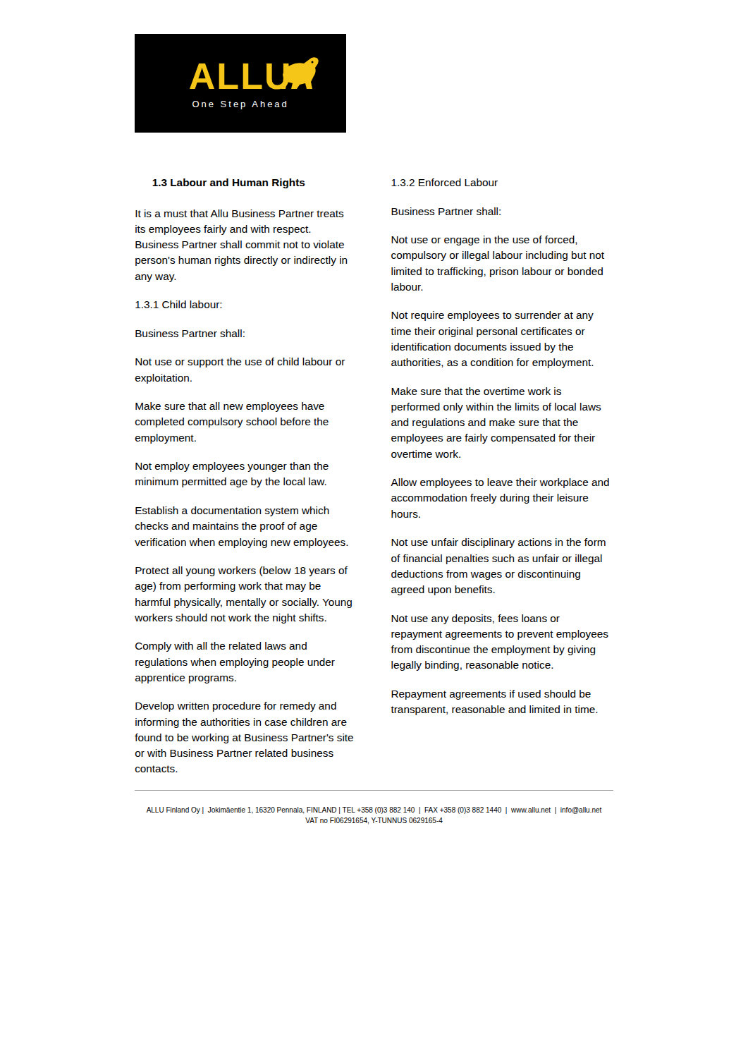ALLU
One Step Ahead
1.3 Labour and Human Rights
It is a must that Allu Business Partner treats its employees fairly and with respect. Business Partner shall commit not to violate person's human rights directly or indirectly in any way.
1.3.1 Child labour:
Business Partner shall:
Not use or support the use of child labour or exploitation.
Make sure that all new employees have completed compulsory school before the employment.
Not employ employees younger than the minimum permitted age by the local law.
Establish a documentation system which checks and maintains the proof of age verification when employing new employees.
Protect all young workers (below 18 years of age) from performing work that may be harmful physically, mentally or socially. Young workers should not work the night shifts.
Comply with all the related laws and regulations when employing people under apprentice programs.
Develop written procedure for remedy and informing the authorities in case children are found to be working at Business Partner's site or with Business Partner related business contacts.
1.3.2 Enforced Labour
Business Partner shall:
Not use or engage in the use of forced, compulsory or illegal labour including but not limited to trafficking, prison labour or bonded labour.
Not require employees to surrender at any time their original personal certificates or identification documents issued by the authorities, as a condition for employment.
Make sure that the overtime work is performed only within the limits of local laws and regulations and make sure that the employees are fairly compensated for their overtime work.
Allow employees to leave their workplace and accommodation freely during their leisure hours.
Not use unfair disciplinary actions in the form of financial penalties such as unfair or illegal deductions from wages or discontinuing agreed upon benefits.
Not use any deposits, fees loans or repayment agreements to prevent employees from discontinue the employment by giving legally binding, reasonable notice.
Repayment agreements if used should be transparent, reasonable and limited in time.
ALLU Finland Oy | Jokimäentie 1, 16320 Pennala, FINLAND | TEL +358 (0)3 882 140 | FAX +358 (0)3 882 1440 | www.allu.net | info@allu.net
VAT no FI06291654, Y-TUNNUS 0629165-4